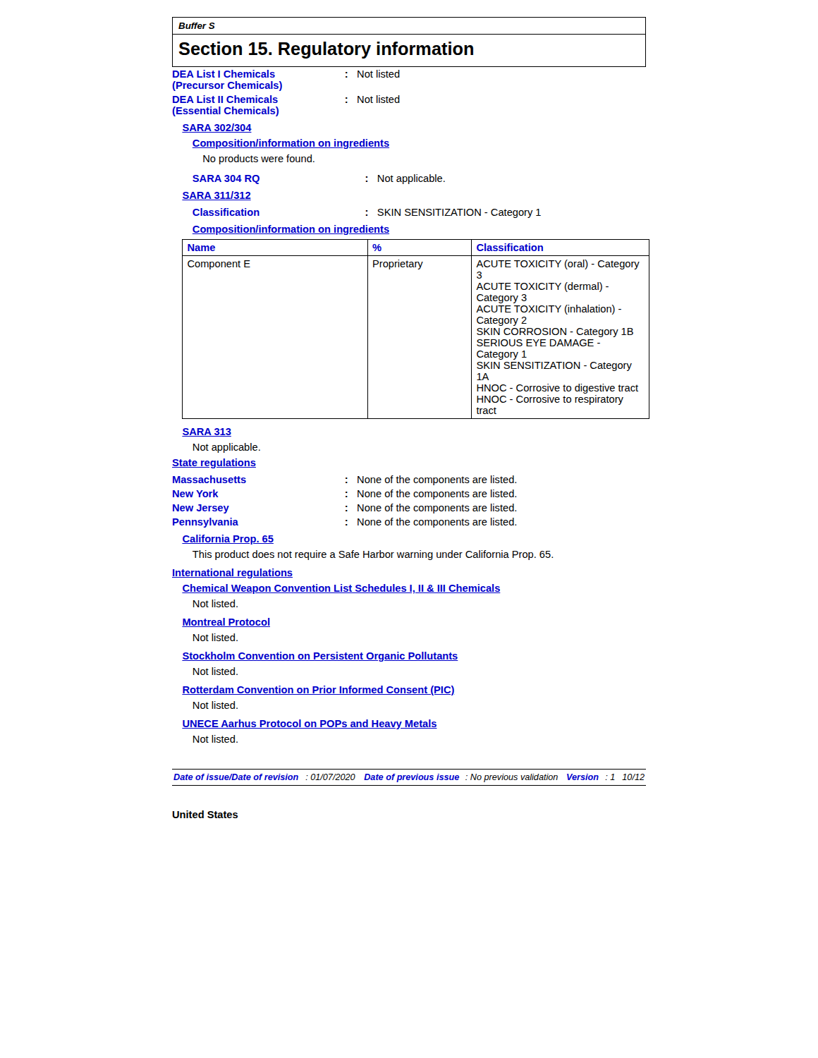Buffer S
Section 15. Regulatory information
| DEA List I Chemicals (Precursor Chemicals) | : | Not listed |
| DEA List II Chemicals (Essential Chemicals) | : | Not listed |
SARA 302/304
Composition/information on ingredients
No products were found.
| SARA 304 RQ | : | Not applicable. |
SARA 311/312
| Classification | : | SKIN SENSITIZATION - Category 1 |
Composition/information on ingredients
| Name | % | Classification |
| --- | --- | --- |
| Component E | Proprietary | ACUTE TOXICITY (oral) - Category 3 ACUTE TOXICITY (dermal) - Category 3 ACUTE TOXICITY (inhalation) - Category 2 SKIN CORROSION - Category 1B SERIOUS EYE DAMAGE - Category 1 SKIN SENSITIZATION - Category 1A HNOC - Corrosive to digestive tract HNOC - Corrosive to respiratory tract |
SARA 313
Not applicable.
State regulations
| Massachusetts | : | None of the components are listed. |
| New York | : | None of the components are listed. |
| New Jersey | : | None of the components are listed. |
| Pennsylvania | : | None of the components are listed. |
California Prop. 65
This product does not require a Safe Harbor warning under California Prop. 65.
International regulations
Chemical Weapon Convention List Schedules I, II & III Chemicals
Not listed.
Montreal Protocol
Not listed.
Stockholm Convention on Persistent Organic Pollutants
Not listed.
Rotterdam Convention on Prior Informed Consent (PIC)
Not listed.
UNECE Aarhus Protocol on POPs and Heavy Metals
Not listed.
| Date of issue/Date of revision | : 01/07/2020 | Date of previous issue | : No previous validation | Version | : 1 | 10/12 |
United States